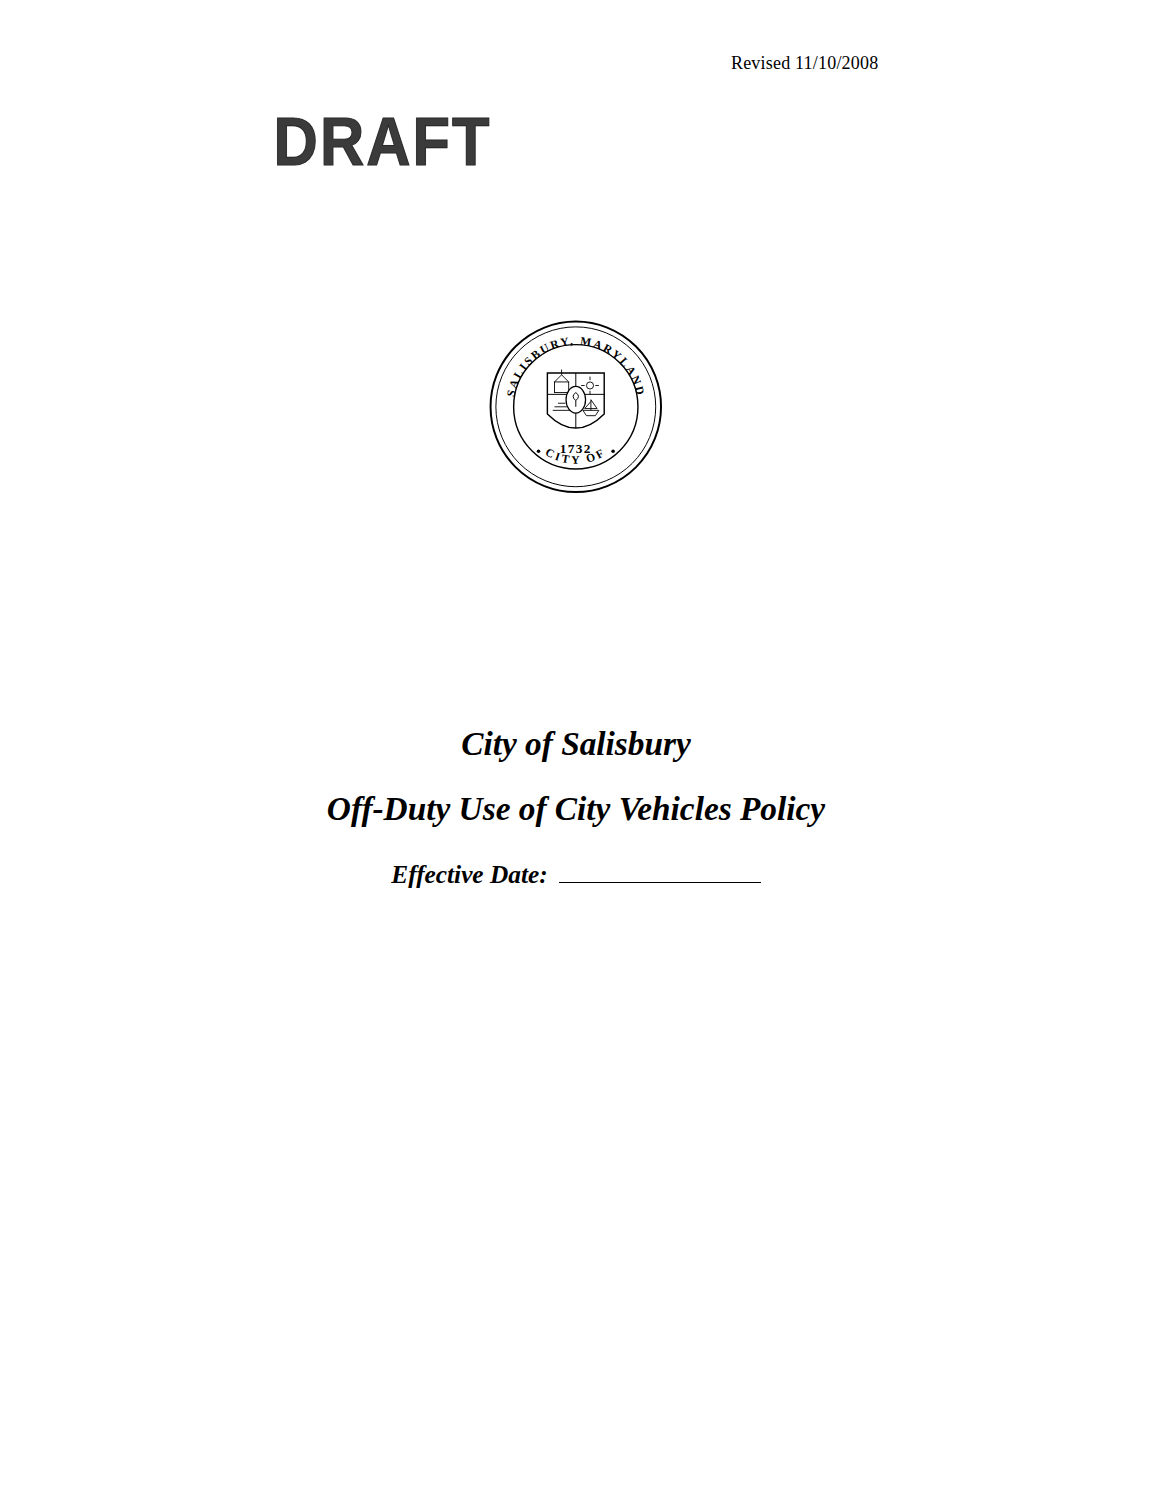Revised 11/10/2008
DRAFT
SALISBURY, MARYLAND CITY OF 1732
City of Salisbury
Off-Duty Use of City Vehicles Policy
Effective Date: